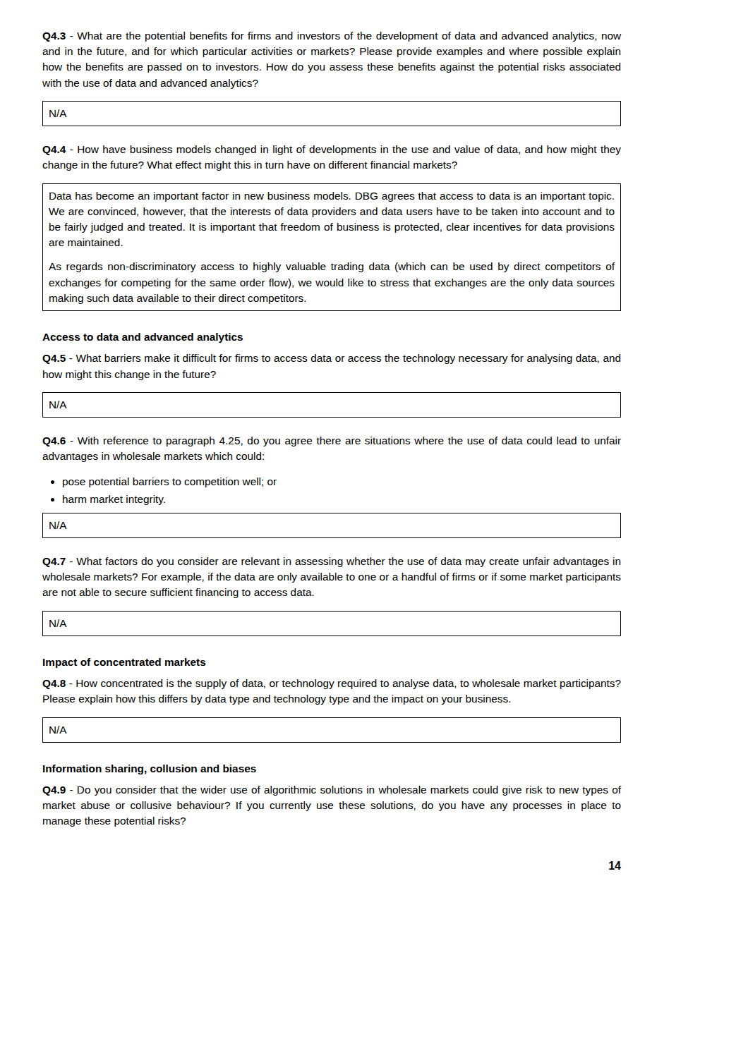Q4.3 - What are the potential benefits for firms and investors of the development of data and advanced analytics, now and in the future, and for which particular activities or markets? Please provide examples and where possible explain how the benefits are passed on to investors. How do you assess these benefits against the potential risks associated with the use of data and advanced analytics?
N/A
Q4.4 - How have business models changed in light of developments in the use and value of data, and how might they change in the future? What effect might this in turn have on different financial markets?
Data has become an important factor in new business models. DBG agrees that access to data is an important topic. We are convinced, however, that the interests of data providers and data users have to be taken into account and to be fairly judged and treated. It is important that freedom of business is protected, clear incentives for data provisions are maintained.
As regards non-discriminatory access to highly valuable trading data (which can be used by direct competitors of exchanges for competing for the same order flow), we would like to stress that exchanges are the only data sources making such data available to their direct competitors.
Access to data and advanced analytics
Q4.5 - What barriers make it difficult for firms to access data or access the technology necessary for analysing data, and how might this change in the future?
N/A
Q4.6 - With reference to paragraph 4.25, do you agree there are situations where the use of data could lead to unfair advantages in wholesale markets which could:
pose potential barriers to competition well; or
harm market integrity.
N/A
Q4.7 - What factors do you consider are relevant in assessing whether the use of data may create unfair advantages in wholesale markets? For example, if the data are only available to one or a handful of firms or if some market participants are not able to secure sufficient financing to access data.
N/A
Impact of concentrated markets
Q4.8 - How concentrated is the supply of data, or technology required to analyse data, to wholesale market participants? Please explain how this differs by data type and technology type and the impact on your business.
N/A
Information sharing, collusion and biases
Q4.9 - Do you consider that the wider use of algorithmic solutions in wholesale markets could give risk to new types of market abuse or collusive behaviour? If you currently use these solutions, do you have any processes in place to manage these potential risks?
14